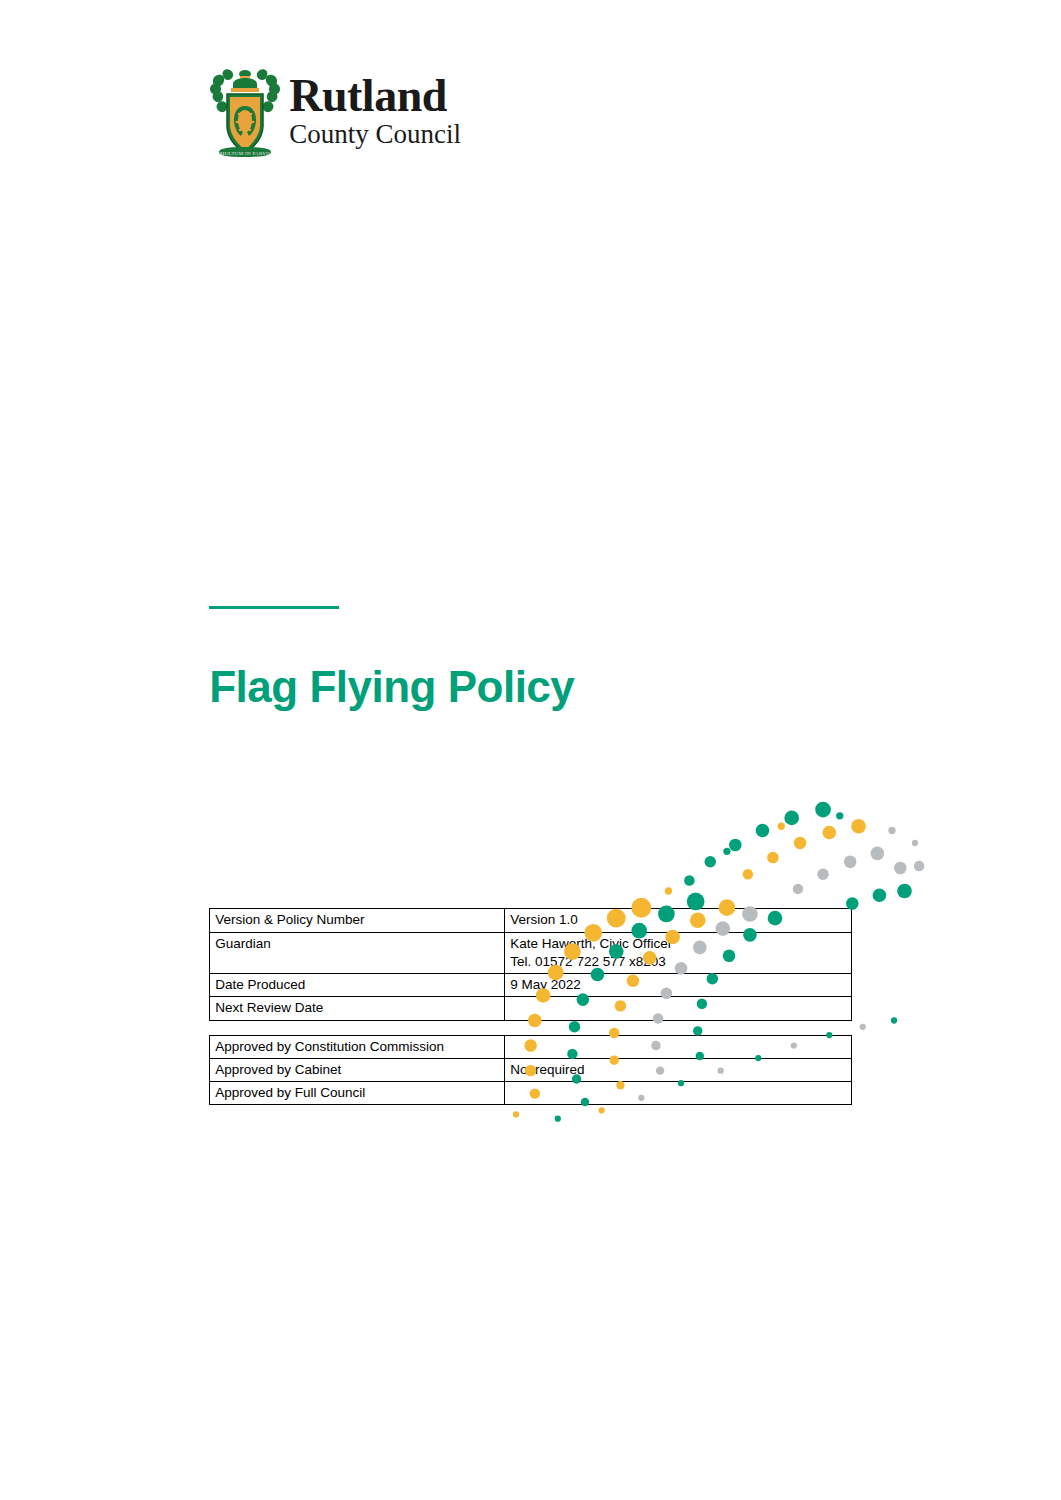MULTUM IN PARVO
Rutland
County Council
Flag Flying Policy
| Version & Policy Number | Version 1.0 |
| Guardian | Kate Haworth, Civic Officer Tel. 01572 722 577 x8203 |
| Date Produced | 9 May 2022 |
| Next Review Date | |
| Approved by Constitution Commission | |
| Approved by Cabinet | Not required |
| Approved by Full Council | |